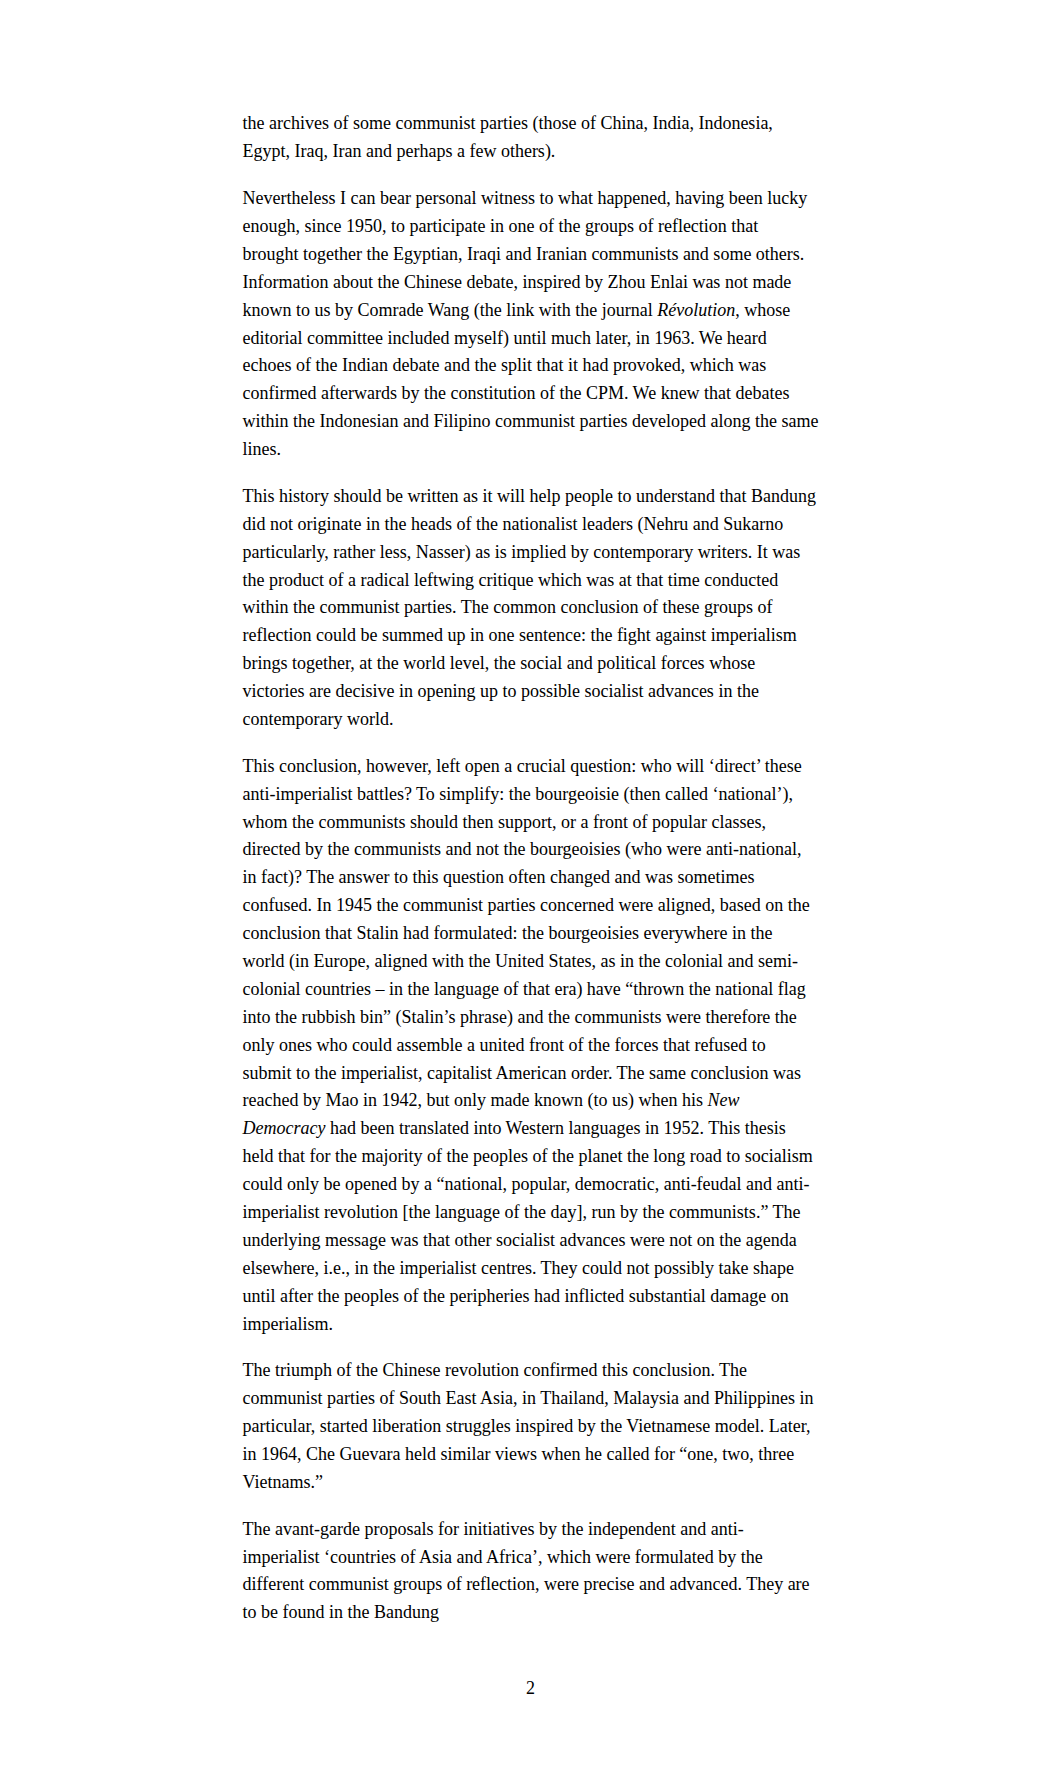the archives of some communist parties (those of China, India, Indonesia, Egypt, Iraq, Iran and perhaps a few others).
Nevertheless I can bear personal witness to what happened, having been lucky enough, since 1950, to participate in one of the groups of reflection that brought together the Egyptian, Iraqi and Iranian communists and some others. Information about the Chinese debate, inspired by Zhou Enlai was not made known to us by Comrade Wang (the link with the journal Révolution, whose editorial committee included myself) until much later, in 1963. We heard echoes of the Indian debate and the split that it had provoked, which was confirmed afterwards by the constitution of the CPM. We knew that debates within the Indonesian and Filipino communist parties developed along the same lines.
This history should be written as it will help people to understand that Bandung did not originate in the heads of the nationalist leaders (Nehru and Sukarno particularly, rather less, Nasser) as is implied by contemporary writers. It was the product of a radical leftwing critique which was at that time conducted within the communist parties. The common conclusion of these groups of reflection could be summed up in one sentence: the fight against imperialism brings together, at the world level, the social and political forces whose victories are decisive in opening up to possible socialist advances in the contemporary world.
This conclusion, however, left open a crucial question: who will ‘direct’ these anti-imperialist battles? To simplify: the bourgeoisie (then called ‘national’), whom the communists should then support, or a front of popular classes, directed by the communists and not the bourgeoisies (who were anti-national, in fact)? The answer to this question often changed and was sometimes confused. In 1945 the communist parties concerned were aligned, based on the conclusion that Stalin had formulated: the bourgeoisies everywhere in the world (in Europe, aligned with the United States, as in the colonial and semi-colonial countries – in the language of that era) have “thrown the national flag into the rubbish bin” (Stalin’s phrase) and the communists were therefore the only ones who could assemble a united front of the forces that refused to submit to the imperialist, capitalist American order. The same conclusion was reached by Mao in 1942, but only made known (to us) when his New Democracy had been translated into Western languages in 1952. This thesis held that for the majority of the peoples of the planet the long road to socialism could only be opened by a “national, popular, democratic, anti-feudal and anti-imperialist revolution [the language of the day], run by the communists.” The underlying message was that other socialist advances were not on the agenda elsewhere, i.e., in the imperialist centres. They could not possibly take shape until after the peoples of the peripheries had inflicted substantial damage on imperialism.
The triumph of the Chinese revolution confirmed this conclusion. The communist parties of South East Asia, in Thailand, Malaysia and Philippines in particular, started liberation struggles inspired by the Vietnamese model. Later, in 1964, Che Guevara held similar views when he called for “one, two, three Vietnams.”
The avant-garde proposals for initiatives by the independent and anti-imperialist ‘countries of Asia and Africa’, which were formulated by the different communist groups of reflection, were precise and advanced. They are to be found in the Bandung
2